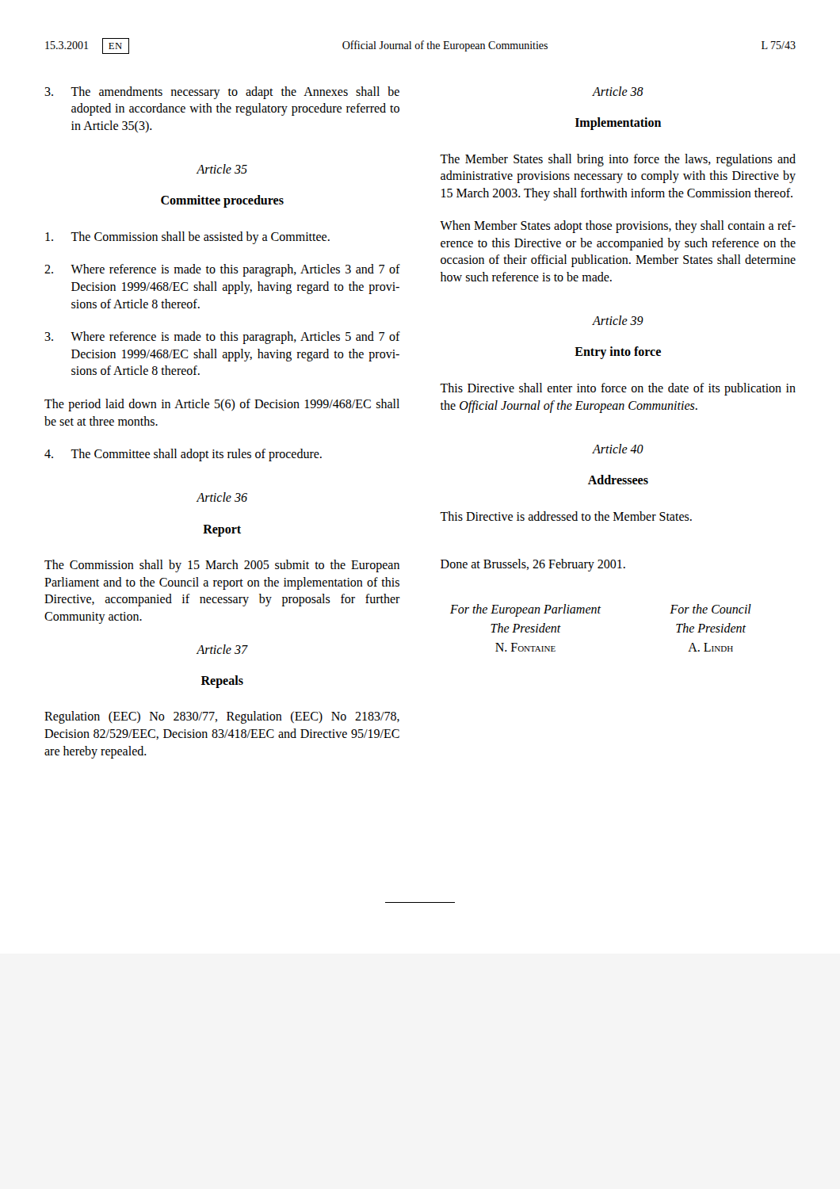15.3.2001 EN Official Journal of the European Communities L 75/43
3. The amendments necessary to adapt the Annexes shall be adopted in accordance with the regulatory procedure referred to in Article 35(3).
Article 35
Committee procedures
1. The Commission shall be assisted by a Committee.
2. Where reference is made to this paragraph, Articles 3 and 7 of Decision 1999/468/EC shall apply, having regard to the provisions of Article 8 thereof.
3. Where reference is made to this paragraph, Articles 5 and 7 of Decision 1999/468/EC shall apply, having regard to the provisions of Article 8 thereof.
The period laid down in Article 5(6) of Decision 1999/468/EC shall be set at three months.
4. The Committee shall adopt its rules of procedure.
Article 36
Report
The Commission shall by 15 March 2005 submit to the European Parliament and to the Council a report on the implementation of this Directive, accompanied if necessary by proposals for further Community action.
Article 37
Repeals
Regulation (EEC) No 2830/77, Regulation (EEC) No 2183/78, Decision 82/529/EEC, Decision 83/418/EEC and Directive 95/19/EC are hereby repealed.
Article 38
Implementation
The Member States shall bring into force the laws, regulations and administrative provisions necessary to comply with this Directive by 15 March 2003. They shall forthwith inform the Commission thereof.
When Member States adopt those provisions, they shall contain a reference to this Directive or be accompanied by such reference on the occasion of their official publication. Member States shall determine how such reference is to be made.
Article 39
Entry into force
This Directive shall enter into force on the date of its publication in the Official Journal of the European Communities.
Article 40
Addressees
This Directive is addressed to the Member States.
Done at Brussels, 26 February 2001.
For the European Parliament
The President
N. Fontaine
For the Council
The President
A. Lindh